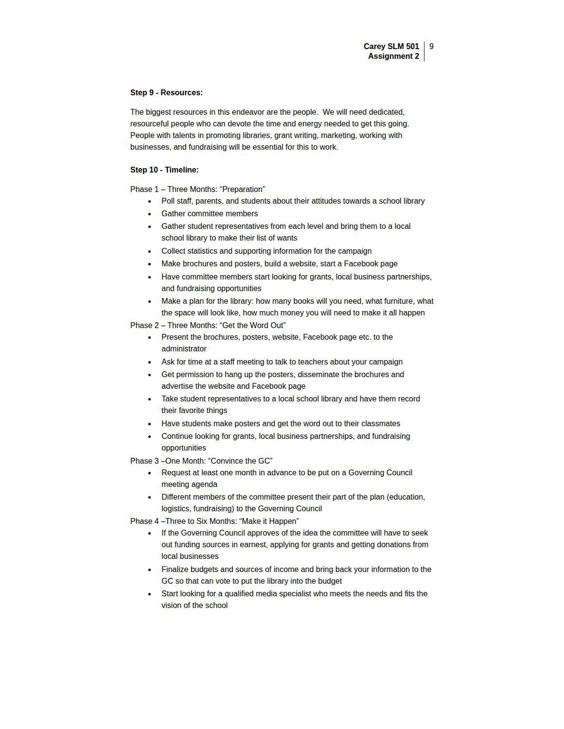Carey SLM 501
Assignment 2
9
Step 9 - Resources:
The biggest resources in this endeavor are the people. We will need dedicated, resourceful people who can devote the time and energy needed to get this going. People with talents in promoting libraries, grant writing, marketing, working with businesses, and fundraising will be essential for this to work.
Step 10 - Timeline:
Phase 1 – Three Months: “Preparation”
Poll staff, parents, and students about their attitudes towards a school library
Gather committee members
Gather student representatives from each level and bring them to a local school library to make their list of wants
Collect statistics and supporting information for the campaign
Make brochures and posters, build a website, start a Facebook page
Have committee members start looking for grants, local business partnerships, and fundraising opportunities
Make a plan for the library: how many books will you need, what furniture, what the space will look like, how much money you will need to make it all happen
Phase 2 – Three Months: “Get the Word Out”
Present the brochures, posters, website, Facebook page etc. to the administrator
Ask for time at a staff meeting to talk to teachers about your campaign
Get permission to hang up the posters, disseminate the brochures and advertise the website and Facebook page
Take student representatives to a local school library and have them record their favorite things
Have students make posters and get the word out to their classmates
Continue looking for grants, local business partnerships, and fundraising opportunities
Phase 3 –One Month: “Convince the GC”
Request at least one month in advance to be put on a Governing Council meeting agenda
Different members of the committee present their part of the plan (education, logistics, fundraising) to the Governing Council
Phase 4 –Three to Six Months: “Make it Happen”
If the Governing Council approves of the idea the committee will have to seek out funding sources in earnest, applying for grants and getting donations from local businesses
Finalize budgets and sources of income and bring back your information to the GC so that can vote to put the library into the budget
Start looking for a qualified media specialist who meets the needs and fits the vision of the school